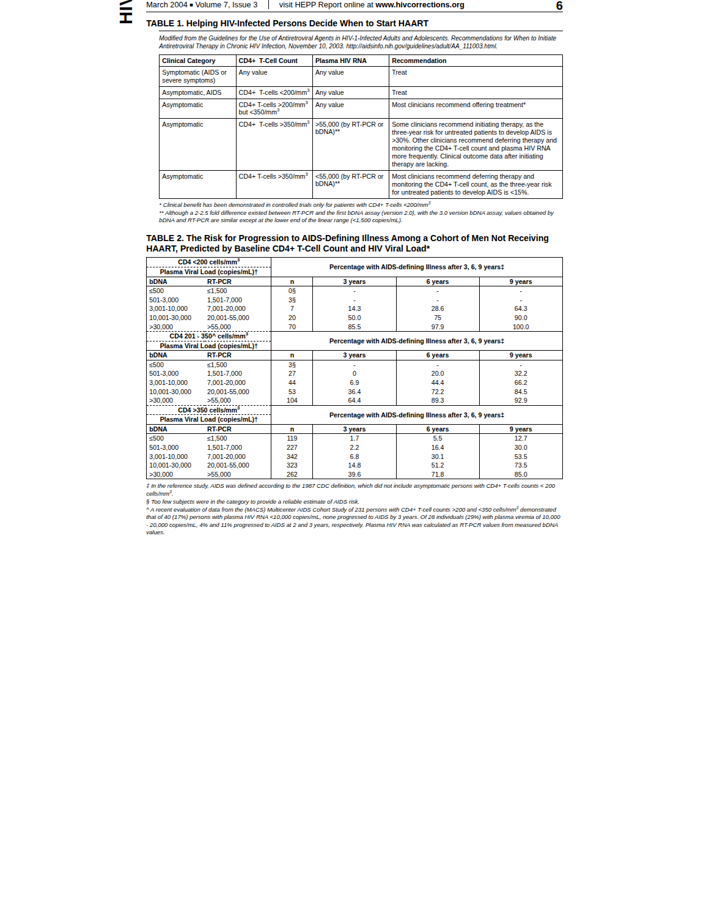March 2004 ■ Volume 7, Issue 3 visit HEPP Report online at www.hivcorrections.org 6
HIV 101
TABLE 1. Helping HIV-Infected Persons Decide When to Start HAART
Modified from the Guidelines for the Use of Antiretroviral Agents in HIV-1-Infected Adults and Adolescents. Recommendations for When to Initiate Antiretroviral Therapy in Chronic HIV Infection, November 10, 2003. http://aidsinfo.nih.gov/guidelines/adult/AA_111003.html.
| Clinical Category | CD4+ T-Cell Count | Plasma HIV RNA | Recommendation |
| --- | --- | --- | --- |
| Symptomatic (AIDS or severe symptoms) | Any value | Any value | Treat |
| Asymptomatic, AIDS | CD4+ T-cells <200/mm 3 | Any value | Treat |
| Asymptomatic | CD4+ T-cells >200/mm 3 but <350/mm 3 | Any value | Most clinicians recommend offering treatment* |
| Asymptomatic | CD4+ T-cells >350/mm 3 | >55,000 (by RT-PCR or bDNA)** | Some clinicians recommend initiating therapy, as the three-year risk for untreated patients to develop AIDS is >30%. Other clinicians recommend deferring therapy and monitoring the CD4+ T-cell count and plasma HIV RNA more frequently. Clinical outcome data after initiating therapy are lacking. |
| Asymptomatic | CD4+ T-cells >350/mm 3 | <55,000 (by RT-PCR or bDNA)** | Most clinicians recommend deferring therapy and monitoring the CD4+ T-cell count, as the three-year risk for untreated patients to develop AIDS is <15%. |
* Clinical benefit has been demonstrated in controlled trials only for patients with CD4+ T-cells <200/mm3
** Although a 2-2.5 fold difference existed between RT-PCR and the first bDNA assay (version 2.0), with the 3.0 version bDNA assay, values obtained by bDNA and RT-PCR are similar except at the lower end of the linear range (<1,500 copies/mL).
TABLE 2. The Risk for Progression to AIDS-Defining Illness Among a Cohort of Men Not Receiving HAART, Predicted by Baseline CD4+ T-Cell Count and HIV Viral Load*
| CD4 <200 cells/mm 3 | Percentage with AIDS-defining Illness after 3, 6, 9 years‡ |
| Plasma Viral Load (copies/mL)† |
| bDNA | RT-PCR | n | 3 years | 6 years | 9 years |
| ≤500 | ≤1,500 | 0§ | - | - | - |
| 501-3,000 | 1,501-7,000 | 3§ | - | - | - |
| 3,001-10,000 | 7,001-20,000 | 7 | 14.3 | 28.6 | 64.3 |
| 10,001-30,000 | 20,001-55,000 | 20 | 50.0 | 75 | 90.0 |
| >30,000 | >55,000 | 70 | 85.5 | 97.9 | 100.0 |
| CD4 201 - 350^ cells/mm 3 | Percentage with AIDS-defining Illness after 3, 6, 9 years‡ |
| Plasma Viral Load (copies/mL)† |
| bDNA | RT-PCR | n | 3 years | 6 years | 9 years |
| ≤500 | ≤1,500 | 3§ | - | - | - |
| 501-3,000 | 1,501-7,000 | 27 | 0 | 20.0 | 32.2 |
| 3,001-10,000 | 7,001-20,000 | 44 | 6.9 | 44.4 | 66.2 |
| 10,001-30,000 | 20,001-55,000 | 53 | 36.4 | 72.2 | 84.5 |
| >30,000 | >55,000 | 104 | 64.4 | 89.3 | 92.9 |
| CD4 >350 cells/mm 3 | Percentage with AIDS-defining Illness after 3, 6, 9 years‡ |
| Plasma Viral Load (copies/mL)† |
| bDNA | RT-PCR | n | 3 years | 6 years | 9 years |
| ≤500 | ≤1,500 | 119 | 1.7 | 5.5 | 12.7 |
| 501-3,000 | 1,501-7,000 | 227 | 2.2 | 16.4 | 30.0 |
| 3,001-10,000 | 7,001-20,000 | 342 | 6.8 | 30.1 | 53.5 |
| 10,001-30,000 | 20,001-55,000 | 323 | 14.8 | 51.2 | 73.5 |
| >30,000 | >55,000 | 262 | 39.6 | 71.8 | 85.0 |
‡ In the reference study, AIDS was defined according to the 1987 CDC definition, which did not include asymptomatic persons with CD4+ T-cells counts < 200 cells/mm3.
§ Too few subjects were in the category to provide a reliable estimate of AIDS risk.
^ A recent evaluation of data from the (MACS) Multicenter AIDS Cohort Study of 231 persons with CD4+ T-cell counts >200 and <350 cells/mm3 demonstrated that of 40 (17%) persons with plasma HIV RNA <10,000 copies/mL, none progressed to AIDS by 3 years. Of 28 individuals (29%) with plasma viremia of 10,000 - 20,000 copies/mL, 4% and 11% progressed to AIDS at 2 and 3 years, respectively. Plasma HIV RNA was calculated as RT-PCR values from measured bDNA values.